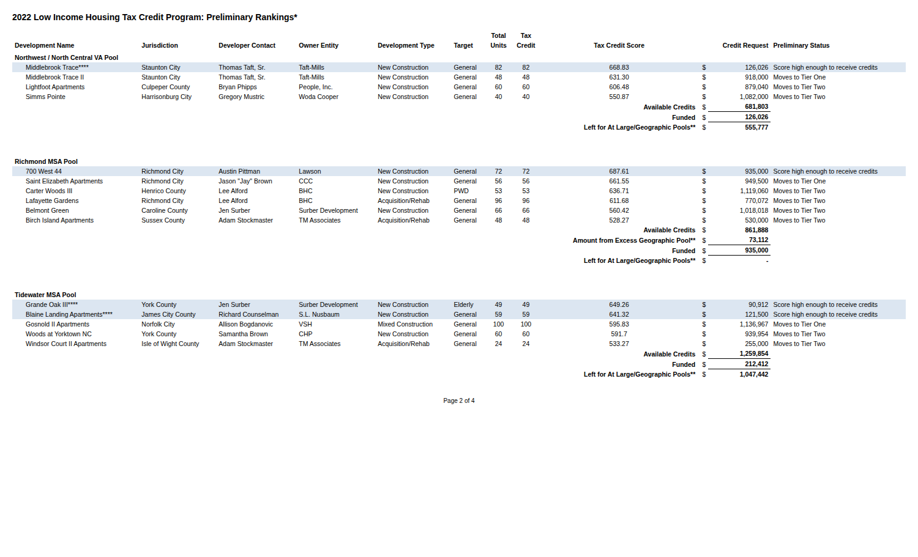2022 Low Income Housing Tax Credit Program: Preliminary Rankings*
| | | | | | | Total | Tax | | | | |
| --- | --- | --- | --- | --- | --- | --- | --- | --- | --- | --- | --- |
| Development Name | Jurisdiction | Developer Contact | Owner Entity | Development Type | Target | Units | Credit | Tax Credit Score | | Credit Request | Preliminary Status |
| Northwest / North Central VA Pool |
| Middlebrook Trace**** | Staunton City | Thomas Taft, Sr. | Taft-Mills | New Construction | General | 82 | 82 | 668.83 | $ | 126,026 | Score high enough to receive credits |
| Middlebrook Trace II | Staunton City | Thomas Taft, Sr. | Taft-Mills | New Construction | General | 48 | 48 | 631.30 | $ | 918,000 | Moves to Tier One |
| Lightfoot Apartments | Culpeper County | Bryan Phipps | People, Inc. | New Construction | General | 60 | 60 | 606.48 | $ | 879,040 | Moves to Tier Two |
| Simms Pointe | Harrisonburg City | Gregory Mustric | Woda Cooper | New Construction | General | 40 | 40 | 550.87 | $ | 1,082,000 | Moves to Tier Two |
| | Available Credits | $ | 681,803 | |
| | Funded | $ | 126,026 | |
| | Left for At Large/Geographic Pools** | $ | 555,777 | |
| Richmond MSA Pool |
| 700 West 44 | Richmond City | Austin Pittman | Lawson | New Construction | General | 72 | 72 | 687.61 | $ | 935,000 | Score high enough to receive credits |
| Saint Elizabeth Apartments | Richmond City | Jason "Jay" Brown | CCC | New Construction | General | 56 | 56 | 661.55 | $ | 949,500 | Moves to Tier One |
| Carter Woods III | Henrico County | Lee Alford | BHC | New Construction | PWD | 53 | 53 | 636.71 | $ | 1,119,060 | Moves to Tier Two |
| Lafayette Gardens | Richmond City | Lee Alford | BHC | Acquisition/Rehab | General | 96 | 96 | 611.68 | $ | 770,072 | Moves to Tier Two |
| Belmont Green | Caroline County | Jen Surber | Surber Development | New Construction | General | 66 | 66 | 560.42 | $ | 1,018,018 | Moves to Tier Two |
| Birch Island Apartments | Sussex County | Adam Stockmaster | TM Associates | Acquisition/Rehab | General | 48 | 48 | 528.27 | $ | 530,000 | Moves to Tier Two |
| | Available Credits | $ | 861,888 | |
| | Amount from Excess Geographic Pool** | $ | 73,112 | |
| | Funded | $ | 935,000 | |
| | Left for At Large/Geographic Pools** | $ | - | |
| Tidewater MSA Pool |
| Grande Oak III**** | York County | Jen Surber | Surber Development | New Construction | Elderly | 49 | 49 | 649.26 | $ | 90,912 | Score high enough to receive credits |
| Blaine Landing Apartments**** | James City County | Richard Counselman | S.L. Nusbaum | New Construction | General | 59 | 59 | 641.32 | $ | 121,500 | Score high enough to receive credits |
| Gosnold II Apartments | Norfolk City | Allison Bogdanovic | VSH | Mixed Construction | General | 100 | 100 | 595.83 | $ | 1,136,967 | Moves to Tier One |
| Woods at Yorktown NC | York County | Samantha Brown | CHP | New Construction | General | 60 | 60 | 591.7 | $ | 939,954 | Moves to Tier Two |
| Windsor Court II Apartments | Isle of Wight County | Adam Stockmaster | TM Associates | Acquisition/Rehab | General | 24 | 24 | 533.27 | $ | 255,000 | Moves to Tier Two |
| | Available Credits | $ | 1,259,854 | |
| | Funded | $ | 212,412 | |
| | Left for At Large/Geographic Pools** | $ | 1,047,442 | |
Page 2 of 4